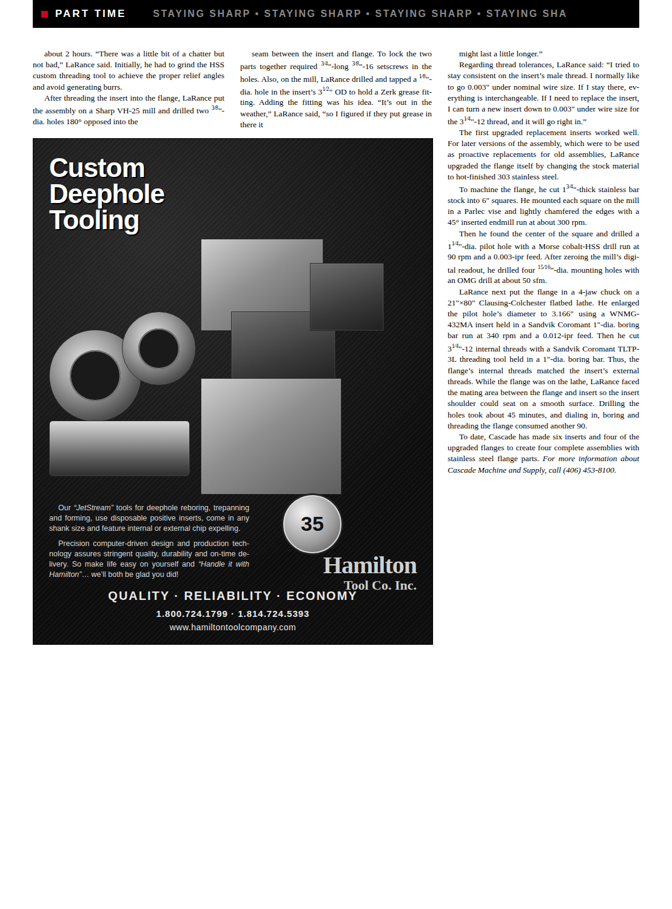PART TIME
STAYING SHARP • STAYING SHARP • STAYING SHARP • STAYING SHA
about 2 hours. “There was a little bit of a chatter but not bad,” LaRance said. Initially, he had to grind the HSS custom threading tool to achieve the proper relief angles and avoid generating burrs.
After threading the insert into the flange, LaRance put the assembly on a Sharp VH-25 mill and drilled two 3⁄8"-dia. holes 180° opposed into the
Custom
Deephole
Tooling
Our “JetStream” tools for deephole reboring, trepanning and forming, use disposable positive inserts, come in any shank size and feature internal or external chip expelling.
Precision computer-driven design and production technology assures stringent quality, durability and on-time delivery. So make life easy on yourself and “Handle it with Hamilton”… we’ll both be glad you did!
35
Hamilton
Tool Co. Inc.
QUALITY · RELIABILITY · ECONOMY
1.800.724.1799 · 1.814.724.5393
www.hamiltontoolcompany.com
seam between the insert and flange. To lock the two parts together required 3⁄4"-long 3⁄8"-16 setscrews in the holes. Also, on the mill, LaRance drilled and tapped a 1⁄8"-dia. hole in the insert’s 31⁄2" OD to hold a Zerk grease fitting. Adding the fitting was his idea. “It’s out in the weather,” LaRance said, “so I figured if they put grease in there it
might last a little longer.”
Regarding thread tolerances, LaRance said: “I tried to stay consistent on the insert’s male thread. I normally like to go 0.003" under nominal wire size. If I stay there, everything is interchangeable. If I need to replace the insert, I can turn a new insert down to 0.003" under wire size for the 31⁄4"-12 thread, and it will go right in.”
The first upgraded replacement inserts worked well. For later versions of the assembly, which were to be used as proactive replacements for old assemblies, LaRance upgraded the flange itself by changing the stock material to hot-finished 303 stainless steel.
To machine the flange, he cut 13⁄4"-thick stainless bar stock into 6" squares. He mounted each square on the mill in a Parlec vise and lightly chamfered the edges with a 45° inserted endmill run at about 300 rpm.
Then he found the center of the square and drilled a 11⁄4"-dia. pilot hole with a Morse cobalt-HSS drill run at 90 rpm and a 0.003-ipr feed. After zeroing the mill’s digital readout, he drilled four 15⁄16"-dia. mounting holes with an OMG drill at about 50 sfm.
LaRance next put the flange in a 4-jaw chuck on a 21"×80" Clausing-Colchester flatbed lathe. He enlarged the pilot hole’s diameter to 3.166" using a WNMG-432MA insert held in a Sandvik Coromant 1"-dia. boring bar run at 340 rpm and a 0.012-ipr feed. Then he cut 31⁄4"-12 internal threads with a Sandvik Coromant TLTP-3L threading tool held in a 1"-dia. boring bar. Thus, the flange’s internal threads matched the insert’s external threads. While the flange was on the lathe, LaRance faced the mating area between the flange and insert so the insert shoulder could seat on a smooth surface. Drilling the holes took about 45 minutes, and dialing in, boring and threading the flange consumed another 90.
To date, Cascade has made six inserts and four of the upgraded flanges to create four complete assemblies with stainless steel flange parts. For more information about Cascade Machine and Supply, call (406) 453-8100.